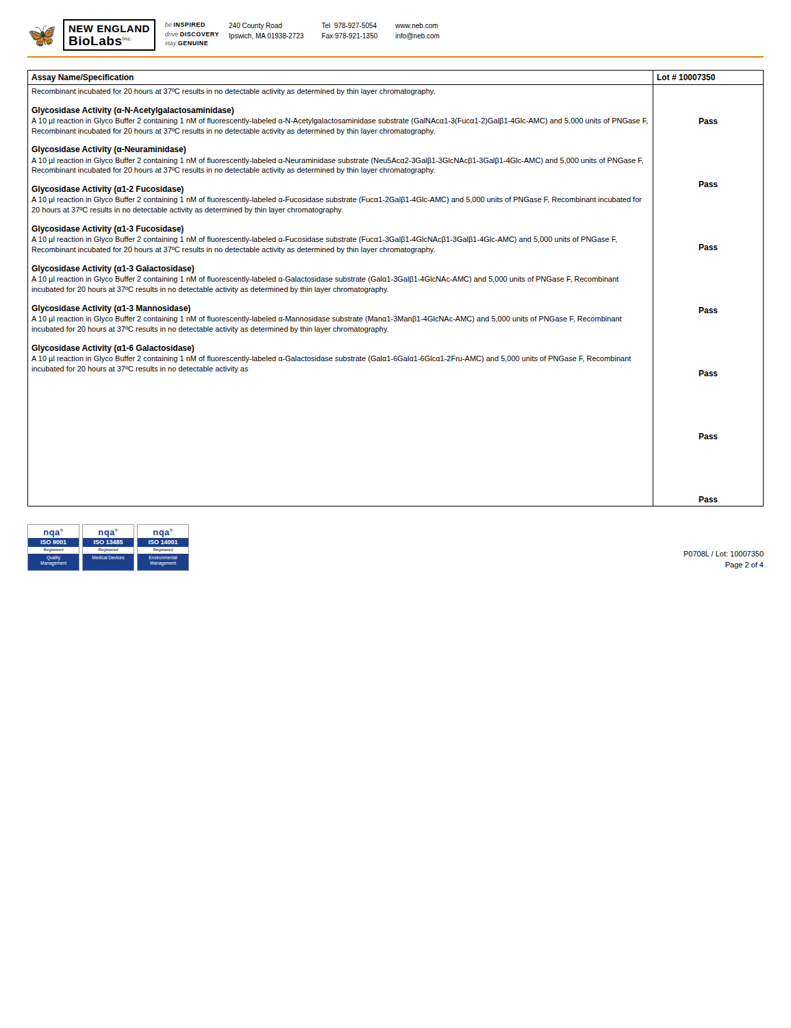🦋
NEW ENGLAND
BioLabsInc.
be INSPIRED
drive DISCOVERY
stay GENUINE
240 County Road
Ipswich, MA 01938-2723
Tel 978-927-5054
Fax 978-921-1350
www.neb.com
info@neb.com
| Assay Name/Specification | Lot # 10007350 |
| --- | --- |
| Recombinant incubated for 20 hours at 37ºC results in no detectable activity as determined by thin layer chromatography. Glycosidase Activity (α-N-Acetylgalactosaminidase) A 10 µl reaction in Glyco Buffer 2 containing 1 nM of fluorescently-labeled α-N-Acetylgalactosaminidase substrate (GalNAcα1-3(Fucα1-2)Galβ1-4Glc-AMC) and 5,000 units of PNGase F, Recombinant incubated for 20 hours at 37ºC results in no detectable activity as determined by thin layer chromatography. Glycosidase Activity (α-Neuraminidase) A 10 µl reaction in Glyco Buffer 2 containing 1 nM of fluorescently-labeled α-Neuraminidase substrate (Neu5Acα2-3Galβ1-3GlcNAcβ1-3Galβ1-4Glc-AMC) and 5,000 units of PNGase F, Recombinant incubated for 20 hours at 37ºC results in no detectable activity as determined by thin layer chromatography. Glycosidase Activity (α1-2 Fucosidase) A 10 µl reaction in Glyco Buffer 2 containing 1 nM of fluorescently-labeled α-Fucosidase substrate (Fucα1-2Galβ1-4Glc-AMC) and 5,000 units of PNGase F, Recombinant incubated for 20 hours at 37ºC results in no detectable activity as determined by thin layer chromatography. Glycosidase Activity (α1-3 Fucosidase) A 10 µl reaction in Glyco Buffer 2 containing 1 nM of fluorescently-labeled α-Fucosidase substrate (Fucα1-3Galβ1-4GlcNAcβ1-3Galβ1-4Glc-AMC) and 5,000 units of PNGase F, Recombinant incubated for 20 hours at 37ºC results in no detectable activity as determined by thin layer chromatography. Glycosidase Activity (α1-3 Galactosidase) A 10 µl reaction in Glyco Buffer 2 containing 1 nM of fluorescently-labeled α-Galactosidase substrate (Galα1-3Galβ1-4GlcNAc-AMC) and 5,000 units of PNGase F, Recombinant incubated for 20 hours at 37ºC results in no detectable activity as determined by thin layer chromatography. Glycosidase Activity (α1-3 Mannosidase) A 10 µl reaction in Glyco Buffer 2 containing 1 nM of fluorescently-labeled α-Mannosidase substrate (Manα1-3Manβ1-4GlcNAc-AMC) and 5,000 units of PNGase F, Recombinant incubated for 20 hours at 37ºC results in no detectable activity as determined by thin layer chromatography. Glycosidase Activity (α1-6 Galactosidase) A 10 µl reaction in Glyco Buffer 2 containing 1 nM of fluorescently-labeled α-Galactosidase substrate (Galα1-6Galα1-6Glcα1-2Fru-AMC) and 5,000 units of PNGase F, Recombinant incubated for 20 hours at 37ºC results in no detectable activity as | Pass Pass Pass Pass Pass Pass Pass |
nqa®
ISO 9001
Registered
Quality
Management
nqa®
ISO 13485
Registered
Medical Devices
nqa®
ISO 14001
Registered
Environmental
Management
P0708L / Lot: 10007350
Page 2 of 4